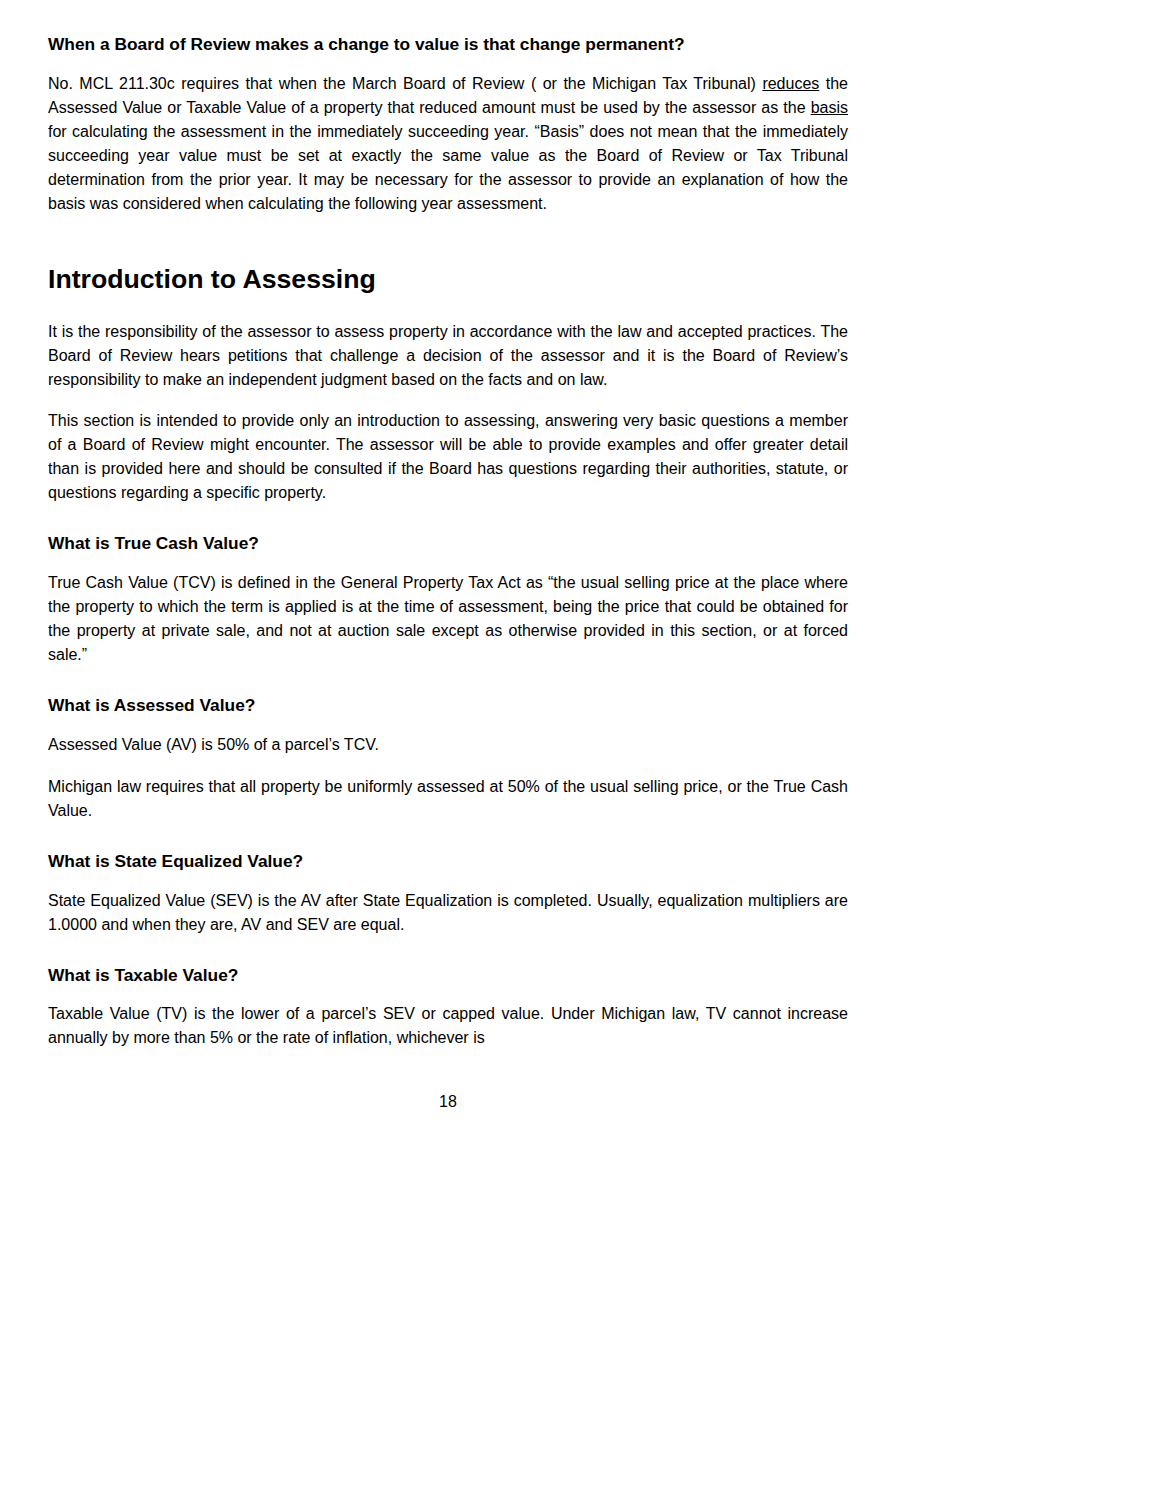When a Board of Review makes a change to value is that change permanent?
No. MCL 211.30c requires that when the March Board of Review ( or the Michigan Tax Tribunal) reduces the Assessed Value or Taxable Value of a property that reduced amount must be used by the assessor as the basis for calculating the assessment in the immediately succeeding year. “Basis” does not mean that the immediately succeeding year value must be set at exactly the same value as the Board of Review or Tax Tribunal determination from the prior year. It may be necessary for the assessor to provide an explanation of how the basis was considered when calculating the following year assessment.
Introduction to Assessing
It is the responsibility of the assessor to assess property in accordance with the law and accepted practices. The Board of Review hears petitions that challenge a decision of the assessor and it is the Board of Review’s responsibility to make an independent judgment based on the facts and on law.
This section is intended to provide only an introduction to assessing, answering very basic questions a member of a Board of Review might encounter. The assessor will be able to provide examples and offer greater detail than is provided here and should be consulted if the Board has questions regarding their authorities, statute, or questions regarding a specific property.
What is True Cash Value?
True Cash Value (TCV) is defined in the General Property Tax Act as “the usual selling price at the place where the property to which the term is applied is at the time of assessment, being the price that could be obtained for the property at private sale, and not at auction sale except as otherwise provided in this section, or at forced sale.”
What is Assessed Value?
Assessed Value (AV) is 50% of a parcel’s TCV.
Michigan law requires that all property be uniformly assessed at 50% of the usual selling price, or the True Cash Value.
What is State Equalized Value?
State Equalized Value (SEV) is the AV after State Equalization is completed. Usually, equalization multipliers are 1.0000 and when they are, AV and SEV are equal.
What is Taxable Value?
Taxable Value (TV) is the lower of a parcel’s SEV or capped value. Under Michigan law, TV cannot increase annually by more than 5% or the rate of inflation, whichever is
18